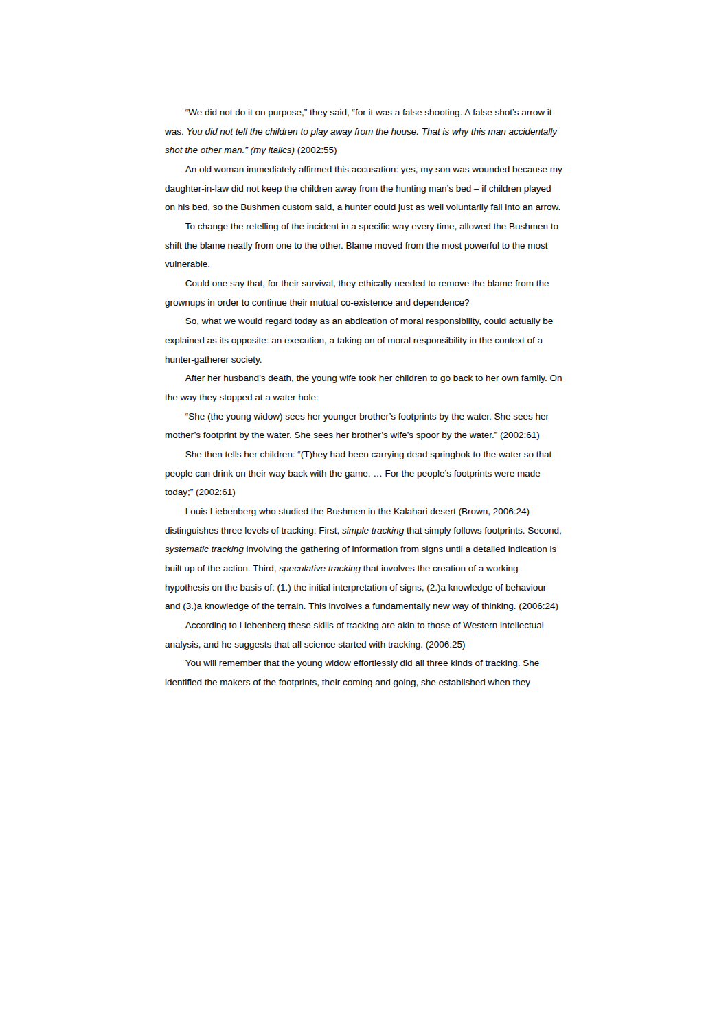“We did not do it on purpose,” they said, “for it was a false shooting. A false shot’s arrow it was. You did not tell the children to play away from the house. That is why this man accidentally shot the other man.” (my italics) (2002:55)
An old woman immediately affirmed this accusation: yes, my son was wounded because my daughter-in-law did not keep the children away from the hunting man’s bed – if children played on his bed, so the Bushmen custom said, a hunter could just as well voluntarily fall into an arrow.
To change the retelling of the incident in a specific way every time, allowed the Bushmen to shift the blame neatly from one to the other. Blame moved from the most powerful to the most vulnerable.
Could one say that, for their survival, they ethically needed to remove the blame from the grownups in order to continue their mutual co-existence and dependence?
So, what we would regard today as an abdication of moral responsibility, could actually be explained as its opposite: an execution, a taking on of moral responsibility in the context of a hunter-gatherer society.
After her husband’s death, the young wife took her children to go back to her own family. On the way they stopped at a water hole:
“She (the young widow) sees her younger brother’s footprints by the water. She sees her mother’s footprint by the water. She sees her brother’s wife’s spoor by the water.” (2002:61)
She then tells her children: “(T)hey had been carrying dead springbok to the water so that people can drink on their way back with the game. … For the people’s footprints were made today;” (2002:61)
Louis Liebenberg who studied the Bushmen in the Kalahari desert (Brown, 2006:24) distinguishes three levels of tracking: First, simple tracking that simply follows footprints. Second, systematic tracking involving the gathering of information from signs until a detailed indication is built up of the action. Third, speculative tracking that involves the creation of a working hypothesis on the basis of: (1.) the initial interpretation of signs, (2.)a knowledge of behaviour and (3.)a knowledge of the terrain. This involves a fundamentally new way of thinking. (2006:24)
According to Liebenberg these skills of tracking are akin to those of Western intellectual analysis, and he suggests that all science started with tracking. (2006:25)
You will remember that the young widow effortlessly did all three kinds of tracking. She identified the makers of the footprints, their coming and going, she established when they